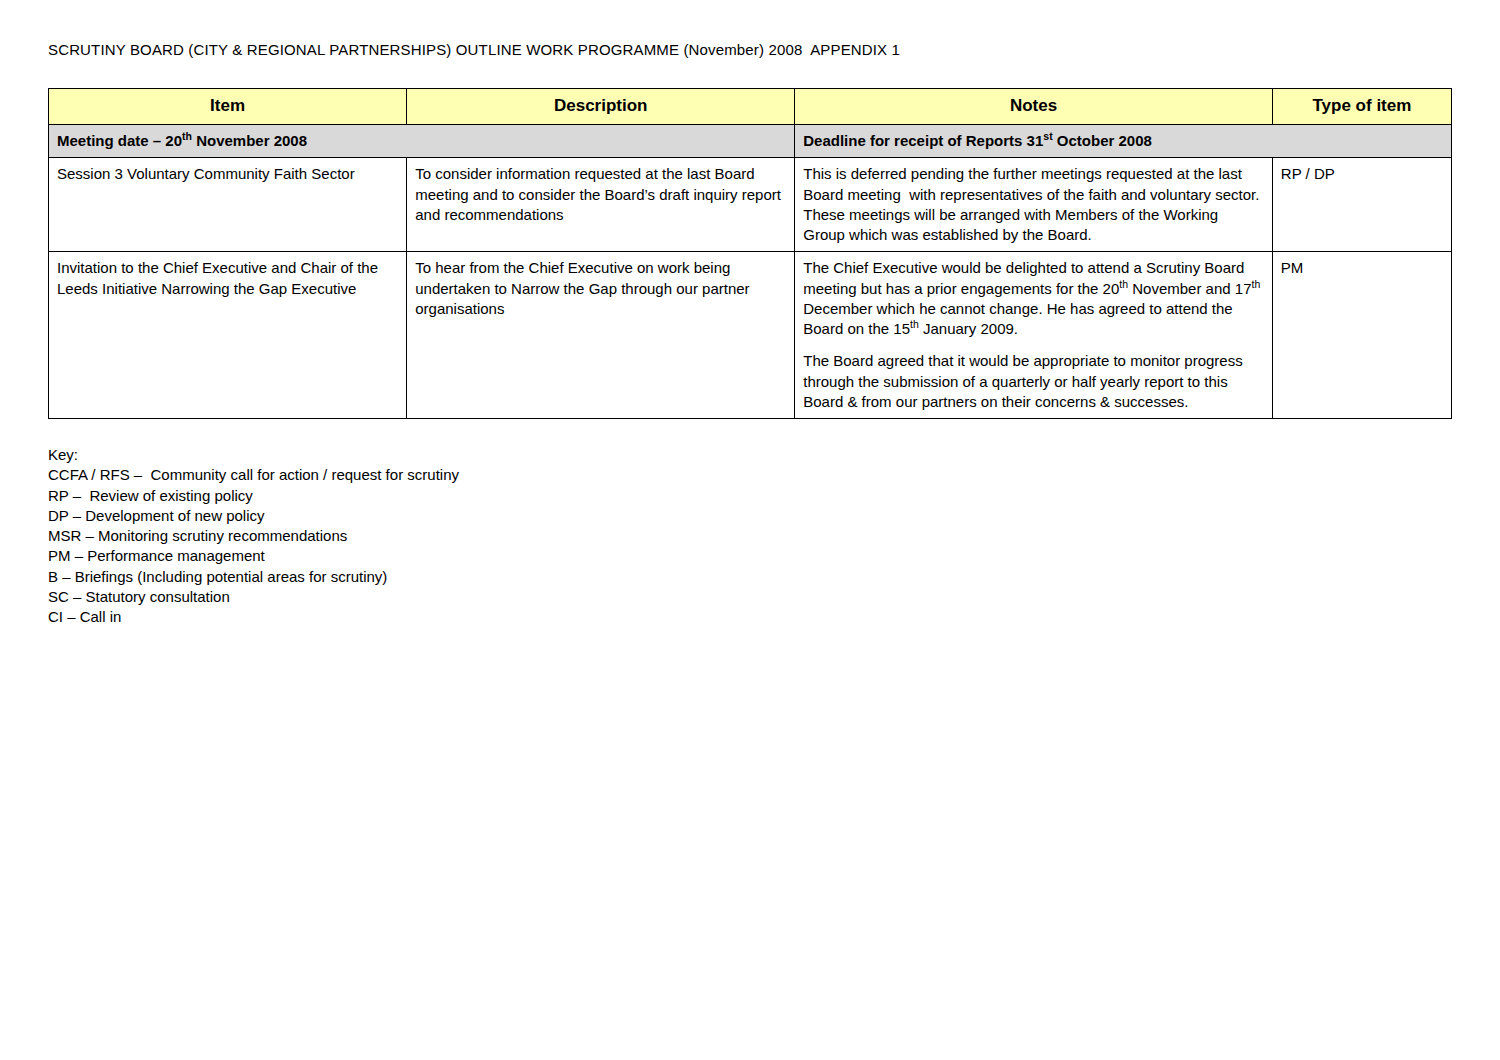SCRUTINY BOARD (CITY & REGIONAL PARTNERSHIPS) OUTLINE WORK PROGRAMME (November) 2008 APPENDIX 1
| Item | Description | Notes | Type of item |
| --- | --- | --- | --- |
| Meeting date – 20 th November 2008 | Deadline for receipt of Reports 31 st October 2008 |
| Session 3 Voluntary Community Faith Sector | To consider information requested at the last Board meeting and to consider the Board’s draft inquiry report and recommendations | This is deferred pending the further meetings requested at the last Board meeting with representatives of the faith and voluntary sector. These meetings will be arranged with Members of the Working Group which was established by the Board. | RP / DP |
| Invitation to the Chief Executive and Chair of the Leeds Initiative Narrowing the Gap Executive | To hear from the Chief Executive on work being undertaken to Narrow the Gap through our partner organisations | The Chief Executive would be delighted to attend a Scrutiny Board meeting but has a prior engagements for the 20 th November and 17 th December which he cannot change. He has agreed to attend the Board on the 15 th January 2009. The Board agreed that it would be appropriate to monitor progress through the submission of a quarterly or half yearly report to this Board & from our partners on their concerns & successes. | PM |
Key:
CCFA / RFS – Community call for action / request for scrutiny
RP – Review of existing policy
DP – Development of new policy
MSR – Monitoring scrutiny recommendations
PM – Performance management
B – Briefings (Including potential areas for scrutiny)
SC – Statutory consultation
CI – Call in